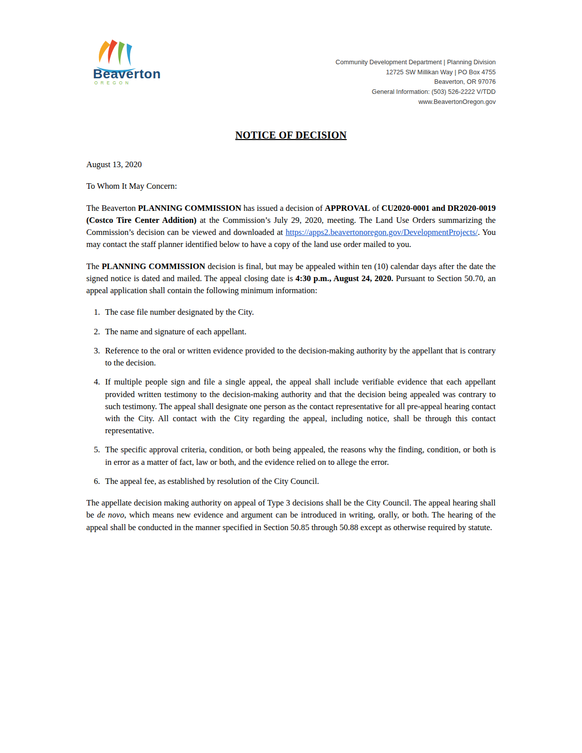Beaverton OREGON
Community Development Department | Planning Division
12725 SW Millikan Way | PO Box 4755
Beaverton, OR 97076
General Information: (503) 526-2222 V/TDD
www.BeavertonOregon.gov
NOTICE OF DECISION
August 13, 2020
To Whom It May Concern:
The Beaverton PLANNING COMMISSION has issued a decision of APPROVAL of CU2020-0001 and DR2020-0019 (Costco Tire Center Addition) at the Commission’s July 29, 2020, meeting. The Land Use Orders summarizing the Commission’s decision can be viewed and downloaded at https://apps2.beavertonoregon.gov/DevelopmentProjects/. You may contact the staff planner identified below to have a copy of the land use order mailed to you.
The PLANNING COMMISSION decision is final, but may be appealed within ten (10) calendar days after the date the signed notice is dated and mailed. The appeal closing date is 4:30 p.m., August 24, 2020. Pursuant to Section 50.70, an appeal application shall contain the following minimum information:
The case file number designated by the City.
The name and signature of each appellant.
Reference to the oral or written evidence provided to the decision-making authority by the appellant that is contrary to the decision.
If multiple people sign and file a single appeal, the appeal shall include verifiable evidence that each appellant provided written testimony to the decision-making authority and that the decision being appealed was contrary to such testimony. The appeal shall designate one person as the contact representative for all pre-appeal hearing contact with the City. All contact with the City regarding the appeal, including notice, shall be through this contact representative.
The specific approval criteria, condition, or both being appealed, the reasons why the finding, condition, or both is in error as a matter of fact, law or both, and the evidence relied on to allege the error.
The appeal fee, as established by resolution of the City Council.
The appellate decision making authority on appeal of Type 3 decisions shall be the City Council. The appeal hearing shall be de novo, which means new evidence and argument can be introduced in writing, orally, or both. The hearing of the appeal shall be conducted in the manner specified in Section 50.85 through 50.88 except as otherwise required by statute.